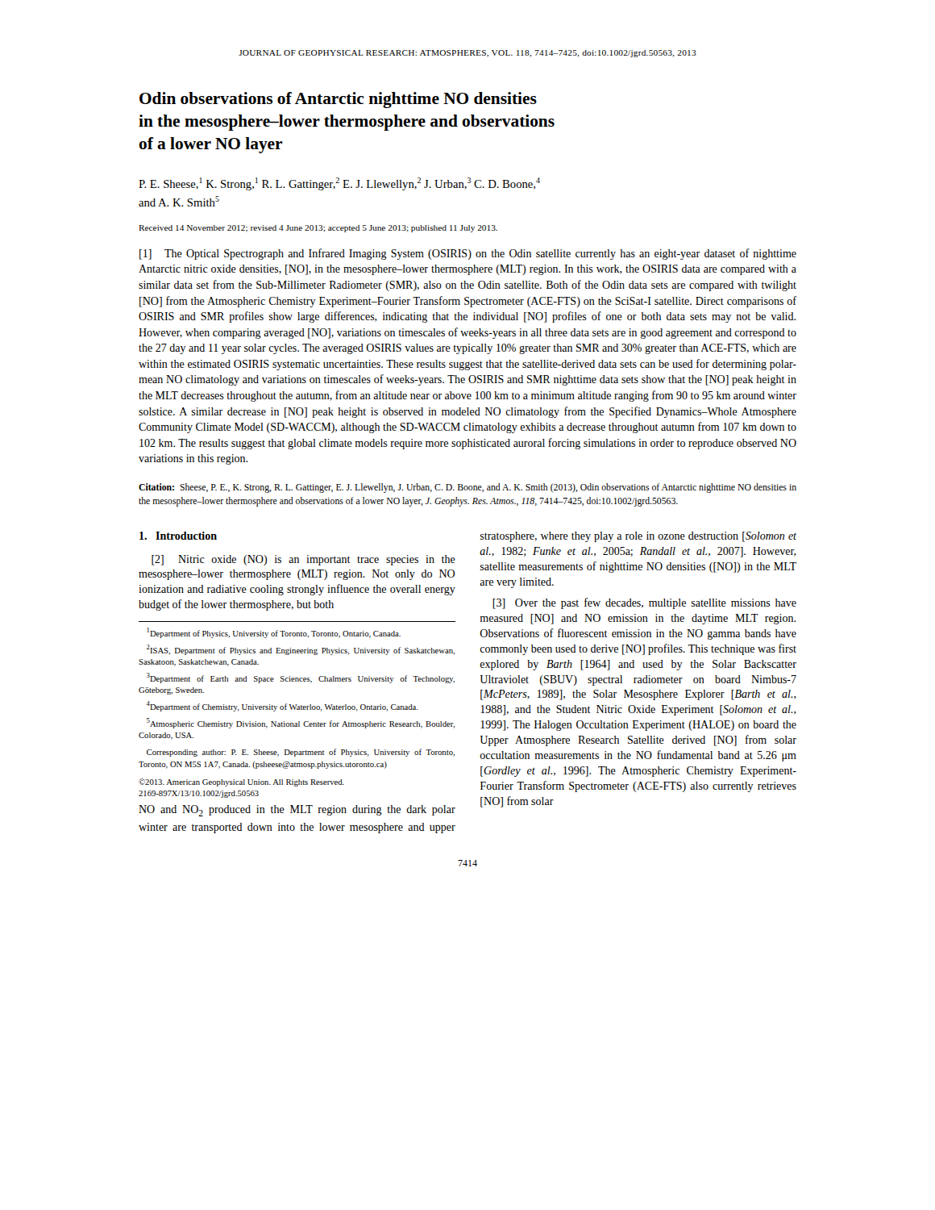JOURNAL OF GEOPHYSICAL RESEARCH: ATMOSPHERES, VOL. 118, 7414–7425, doi:10.1002/jgrd.50563, 2013
Odin observations of Antarctic nighttime NO densities
in the mesosphere–lower thermosphere and observations
of a lower NO layer
P. E. Sheese,1 K. Strong,1 R. L. Gattinger,2 E. J. Llewellyn,2 J. Urban,3 C. D. Boone,4
and A. K. Smith5
Received 14 November 2012; revised 4 June 2013; accepted 5 June 2013; published 11 July 2013.
[1] The Optical Spectrograph and Infrared Imaging System (OSIRIS) on the Odin satellite currently has an eight-year dataset of nighttime Antarctic nitric oxide densities, [NO], in the mesosphere–lower thermosphere (MLT) region. In this work, the OSIRIS data are compared with a similar data set from the Sub-Millimeter Radiometer (SMR), also on the Odin satellite. Both of the Odin data sets are compared with twilight [NO] from the Atmospheric Chemistry Experiment–Fourier Transform Spectrometer (ACE-FTS) on the SciSat-I satellite. Direct comparisons of OSIRIS and SMR profiles show large differences, indicating that the individual [NO] profiles of one or both data sets may not be valid. However, when comparing averaged [NO], variations on timescales of weeks-years in all three data sets are in good agreement and correspond to the 27 day and 11 year solar cycles. The averaged OSIRIS values are typically 10% greater than SMR and 30% greater than ACE-FTS, which are within the estimated OSIRIS systematic uncertainties. These results suggest that the satellite-derived data sets can be used for determining polar-mean NO climatology and variations on timescales of weeks-years. The OSIRIS and SMR nighttime data sets show that the [NO] peak height in the MLT decreases throughout the autumn, from an altitude near or above 100 km to a minimum altitude ranging from 90 to 95 km around winter solstice. A similar decrease in [NO] peak height is observed in modeled NO climatology from the Specified Dynamics–Whole Atmosphere Community Climate Model (SD-WACCM), although the SD-WACCM climatology exhibits a decrease throughout autumn from 107 km down to 102 km. The results suggest that global climate models require more sophisticated auroral forcing simulations in order to reproduce observed NO variations in this region.
Citation: Sheese, P. E., K. Strong, R. L. Gattinger, E. J. Llewellyn, J. Urban, C. D. Boone, and A. K. Smith (2013), Odin observations of Antarctic nighttime NO densities in the mesosphere–lower thermosphere and observations of a lower NO layer, J. Geophys. Res. Atmos., 118, 7414–7425, doi:10.1002/jgrd.50563.
1. Introduction
[2] Nitric oxide (NO) is an important trace species in the mesosphere–lower thermosphere (MLT) region. Not only do NO ionization and radiative cooling strongly influence the overall energy budget of the lower thermosphere, but both
1Department of Physics, University of Toronto, Toronto, Ontario, Canada.
2ISAS, Department of Physics and Engineering Physics, University of Saskatchewan, Saskatoon, Saskatchewan, Canada.
3Department of Earth and Space Sciences, Chalmers University of Technology, Göteborg, Sweden.
4Department of Chemistry, University of Waterloo, Waterloo, Ontario, Canada.
5Atmospheric Chemistry Division, National Center for Atmospheric Research, Boulder, Colorado, USA.
Corresponding author: P. E. Sheese, Department of Physics, University of Toronto, Toronto, ON M5S 1A7, Canada. (psheese@atmosp.physics.utoronto.ca)
©2013. American Geophysical Union. All Rights Reserved.
2169-897X/13/10.1002/jgrd.50563
NO and NO2 produced in the MLT region during the dark polar winter are transported down into the lower mesosphere and upper stratosphere, where they play a role in ozone destruction [Solomon et al., 1982; Funke et al., 2005a; Randall et al., 2007]. However, satellite measurements of nighttime NO densities ([NO]) in the MLT are very limited.
[3] Over the past few decades, multiple satellite missions have measured [NO] and NO emission in the daytime MLT region. Observations of fluorescent emission in the NO gamma bands have commonly been used to derive [NO] profiles. This technique was first explored by Barth [1964] and used by the Solar Backscatter Ultraviolet (SBUV) spectral radiometer on board Nimbus-7 [McPeters, 1989], the Solar Mesosphere Explorer [Barth et al., 1988], and the Student Nitric Oxide Experiment [Solomon et al., 1999]. The Halogen Occultation Experiment (HALOE) on board the Upper Atmosphere Research Satellite derived [NO] from solar occultation measurements in the NO fundamental band at 5.26 μm [Gordley et al., 1996]. The Atmospheric Chemistry Experiment-Fourier Transform Spectrometer (ACE-FTS) also currently retrieves [NO] from solar
7414